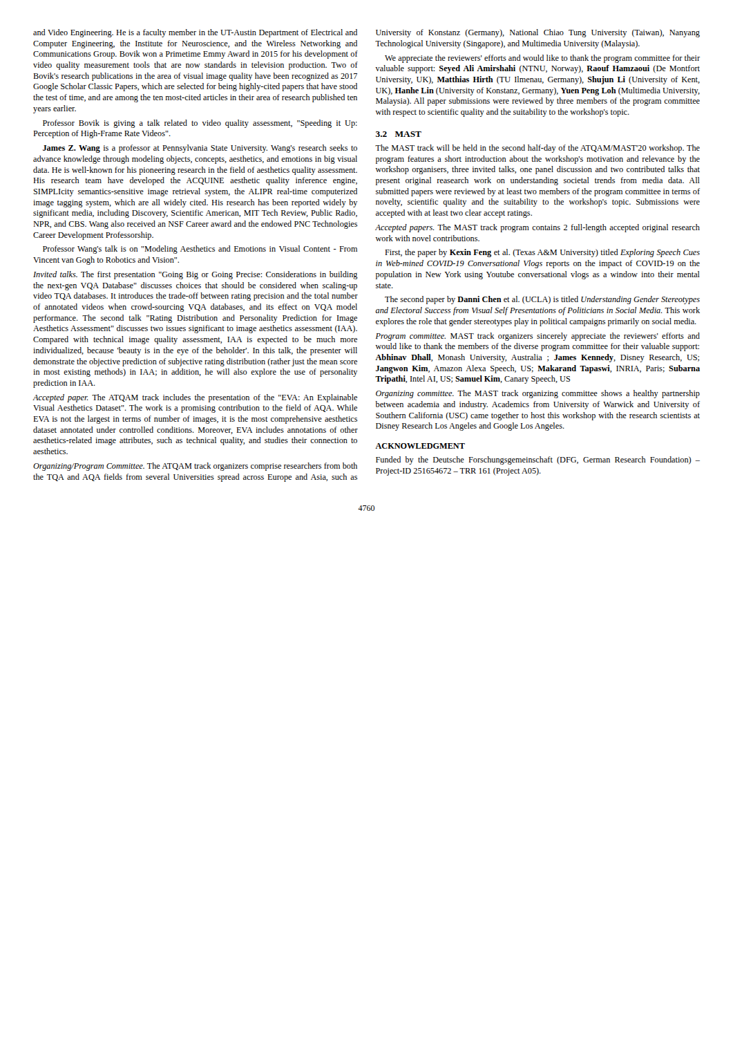and Video Engineering. He is a faculty member in the UT-Austin Department of Electrical and Computer Engineering, the Institute for Neuroscience, and the Wireless Networking and Communications Group. Bovik won a Primetime Emmy Award in 2015 for his development of video quality measurement tools that are now standards in television production. Two of Bovik's research publications in the area of visual image quality have been recognized as 2017 Google Scholar Classic Papers, which are selected for being highly-cited papers that have stood the test of time, and are among the ten most-cited articles in their area of research published ten years earlier.
Professor Bovik is giving a talk related to video quality assessment, "Speeding it Up: Perception of High-Frame Rate Videos".
James Z. Wang is a professor at Pennsylvania State University. Wang's research seeks to advance knowledge through modeling objects, concepts, aesthetics, and emotions in big visual data. He is well-known for his pioneering research in the field of aesthetics quality assessment. His research team have developed the ACQUINE aesthetic quality inference engine, SIMPLIcity semantics-sensitive image retrieval system, the ALIPR real-time computerized image tagging system, which are all widely cited. His research has been reported widely by significant media, including Discovery, Scientific American, MIT Tech Review, Public Radio, NPR, and CBS. Wang also received an NSF Career award and the endowed PNC Technologies Career Development Professorship.
Professor Wang's talk is on "Modeling Aesthetics and Emotions in Visual Content - From Vincent van Gogh to Robotics and Vision".
Invited talks. The first presentation "Going Big or Going Precise: Considerations in building the next-gen VQA Database" discusses choices that should be considered when scaling-up video TQA databases. It introduces the trade-off between rating precision and the total number of annotated videos when crowd-sourcing VQA databases, and its effect on VQA model performance. The second talk "Rating Distribution and Personality Prediction for Image Aesthetics Assessment" discusses two issues significant to image aesthetics assessment (IAA). Compared with technical image quality assessment, IAA is expected to be much more individualized, because 'beauty is in the eye of the beholder'. In this talk, the presenter will demonstrate the objective prediction of subjective rating distribution (rather just the mean score in most existing methods) in IAA; in addition, he will also explore the use of personality prediction in IAA.
Accepted paper. The ATQAM track includes the presentation of the "EVA: An Explainable Visual Aesthetics Dataset". The work is a promising contribution to the field of AQA. While EVA is not the largest in terms of number of images, it is the most comprehensive aesthetics dataset annotated under controlled conditions. Moreover, EVA includes annotations of other aesthetics-related image attributes, such as technical quality, and studies their connection to aesthetics.
Organizing/Program Committee. The ATQAM track organizers comprise researchers from both the TQA and AQA fields from several Universities spread across Europe and Asia, such as University of Konstanz (Germany), National Chiao Tung University (Taiwan), Nanyang Technological University (Singapore), and Multimedia University (Malaysia).
We appreciate the reviewers' efforts and would like to thank the program committee for their valuable support: Seyed Ali Amirshahi (NTNU, Norway), Raouf Hamzaoui (De Montfort University, UK), Matthias Hirth (TU Ilmenau, Germany), Shujun Li (University of Kent, UK), Hanhe Lin (University of Konstanz, Germany), Yuen Peng Loh (Multimedia University, Malaysia). All paper submissions were reviewed by three members of the program committee with respect to scientific quality and the suitability to the workshop's topic.
3.2 MAST
The MAST track will be held in the second half-day of the ATQAM/MAST'20 workshop. The program features a short introduction about the workshop's motivation and relevance by the workshop organisers, three invited talks, one panel discussion and two contributed talks that present original reasearch work on understanding societal trends from media data. All submitted papers were reviewed by at least two members of the program committee in terms of novelty, scientific quality and the suitability to the workshop's topic. Submissions were accepted with at least two clear accept ratings.
Accepted papers. The MAST track program contains 2 full-length accepted original research work with novel contributions.
First, the paper by Kexin Feng et al. (Texas A&M University) titled Exploring Speech Cues in Web-mined COVID-19 Conversational Vlogs reports on the impact of COVID-19 on the population in New York using Youtube conversational vlogs as a window into their mental state.
The second paper by Danni Chen et al. (UCLA) is titled Understanding Gender Stereotypes and Electoral Success from Visual Self Presentations of Politicians in Social Media. This work explores the role that gender stereotypes play in political campaigns primarily on social media.
Program committee. MAST track organizers sincerely appreciate the reviewers' efforts and would like to thank the members of the diverse program committee for their valuable support: Abhinav Dhall, Monash University, Australia ; James Kennedy, Disney Research, US; Jangwon Kim, Amazon Alexa Speech, US; Makarand Tapaswi, INRIA, Paris; Subarna Tripathi, Intel AI, US; Samuel Kim, Canary Speech, US
Organizing committee. The MAST track organizing committee shows a healthy partnership between academia and industry. Academics from University of Warwick and University of Southern California (USC) came together to host this workshop with the research scientists at Disney Research Los Angeles and Google Los Angeles.
Acknowledgment
Funded by the Deutsche Forschungsgemeinschaft (DFG, German Research Foundation) – Project-ID 251654672 – TRR 161 (Project A05).
4760